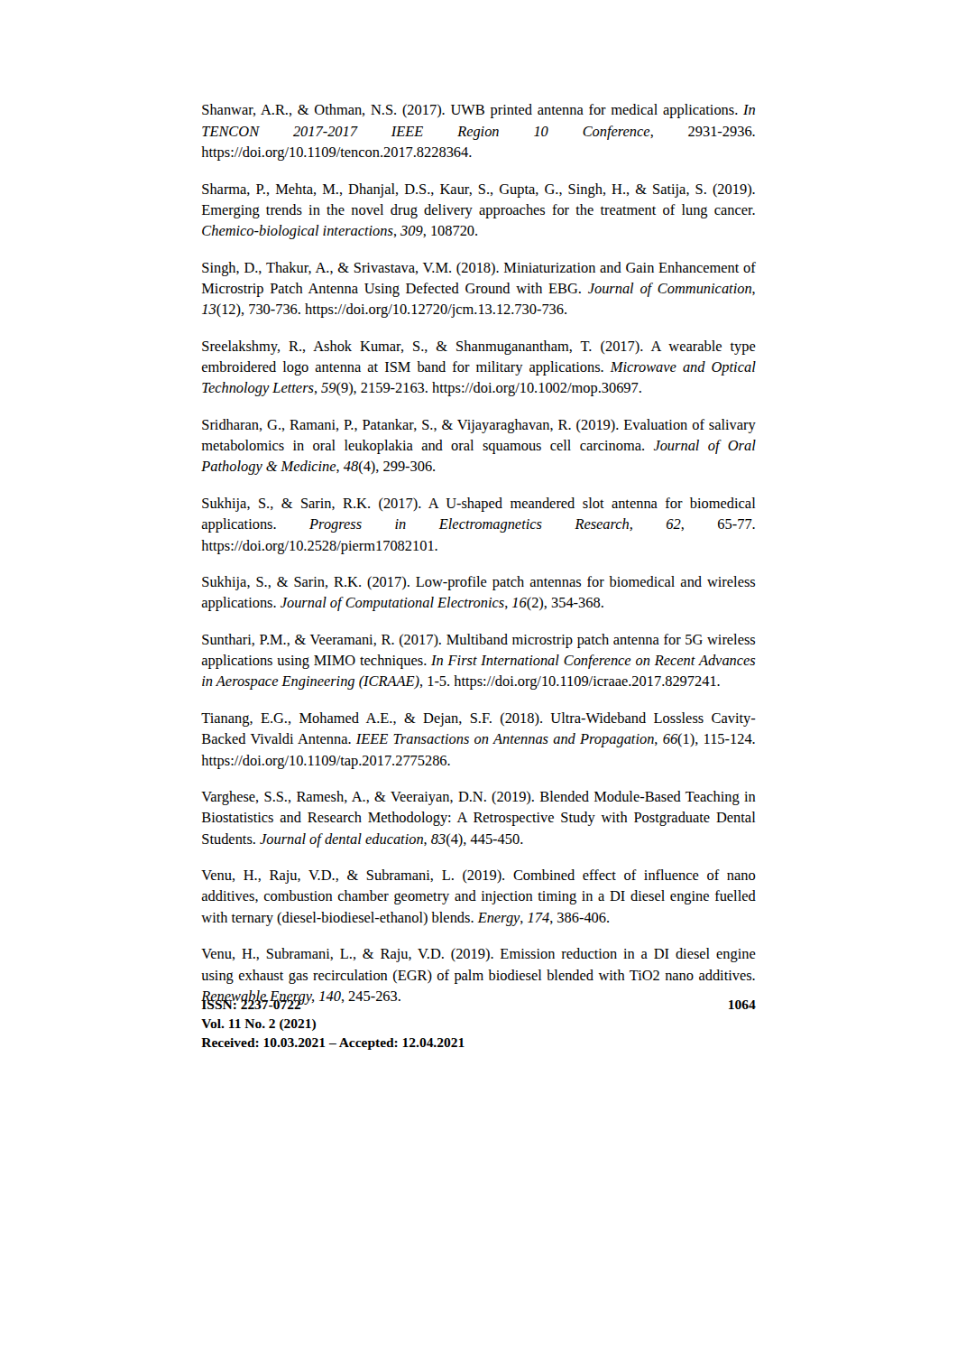Shanwar, A.R., & Othman, N.S. (2017). UWB printed antenna for medical applications. In TENCON 2017-2017 IEEE Region 10 Conference, 2931-2936. https://doi.org/10.1109/tencon.2017.8228364.
Sharma, P., Mehta, M., Dhanjal, D.S., Kaur, S., Gupta, G., Singh, H., & Satija, S. (2019). Emerging trends in the novel drug delivery approaches for the treatment of lung cancer. Chemico-biological interactions, 309, 108720.
Singh, D., Thakur, A., & Srivastava, V.M. (2018). Miniaturization and Gain Enhancement of Microstrip Patch Antenna Using Defected Ground with EBG. Journal of Communication, 13(12), 730-736. https://doi.org/10.12720/jcm.13.12.730-736.
Sreelakshmy, R., Ashok Kumar, S., & Shanmuganantham, T. (2017). A wearable type embroidered logo antenna at ISM band for military applications. Microwave and Optical Technology Letters, 59(9), 2159-2163. https://doi.org/10.1002/mop.30697.
Sridharan, G., Ramani, P., Patankar, S., & Vijayaraghavan, R. (2019). Evaluation of salivary metabolomics in oral leukoplakia and oral squamous cell carcinoma. Journal of Oral Pathology & Medicine, 48(4), 299-306.
Sukhija, S., & Sarin, R.K. (2017). A U-shaped meandered slot antenna for biomedical applications. Progress in Electromagnetics Research, 62, 65-77. https://doi.org/10.2528/pierm17082101.
Sukhija, S., & Sarin, R.K. (2017). Low-profile patch antennas for biomedical and wireless applications. Journal of Computational Electronics, 16(2), 354-368.
Sunthari, P.M., & Veeramani, R. (2017). Multiband microstrip patch antenna for 5G wireless applications using MIMO techniques. In First International Conference on Recent Advances in Aerospace Engineering (ICRAAE), 1-5. https://doi.org/10.1109/icraae.2017.8297241.
Tianang, E.G., Mohamed A.E., & Dejan, S.F. (2018). Ultra-Wideband Lossless Cavity-Backed Vivaldi Antenna. IEEE Transactions on Antennas and Propagation, 66(1), 115-124. https://doi.org/10.1109/tap.2017.2775286.
Varghese, S.S., Ramesh, A., & Veeraiyan, D.N. (2019). Blended Module-Based Teaching in Biostatistics and Research Methodology: A Retrospective Study with Postgraduate Dental Students. Journal of dental education, 83(4), 445-450.
Venu, H., Raju, V.D., & Subramani, L. (2019). Combined effect of influence of nano additives, combustion chamber geometry and injection timing in a DI diesel engine fuelled with ternary (diesel-biodiesel-ethanol) blends. Energy, 174, 386-406.
Venu, H., Subramani, L., & Raju, V.D. (2019). Emission reduction in a DI diesel engine using exhaust gas recirculation (EGR) of palm biodiesel blended with TiO2 nano additives. Renewable Energy, 140, 245-263.
| ISSN: 2237-0722 | 1064 |
| Vol. 11 No. 2 (2021) | |
| Received: 10.03.2021 – Accepted: 12.04.2021 | |